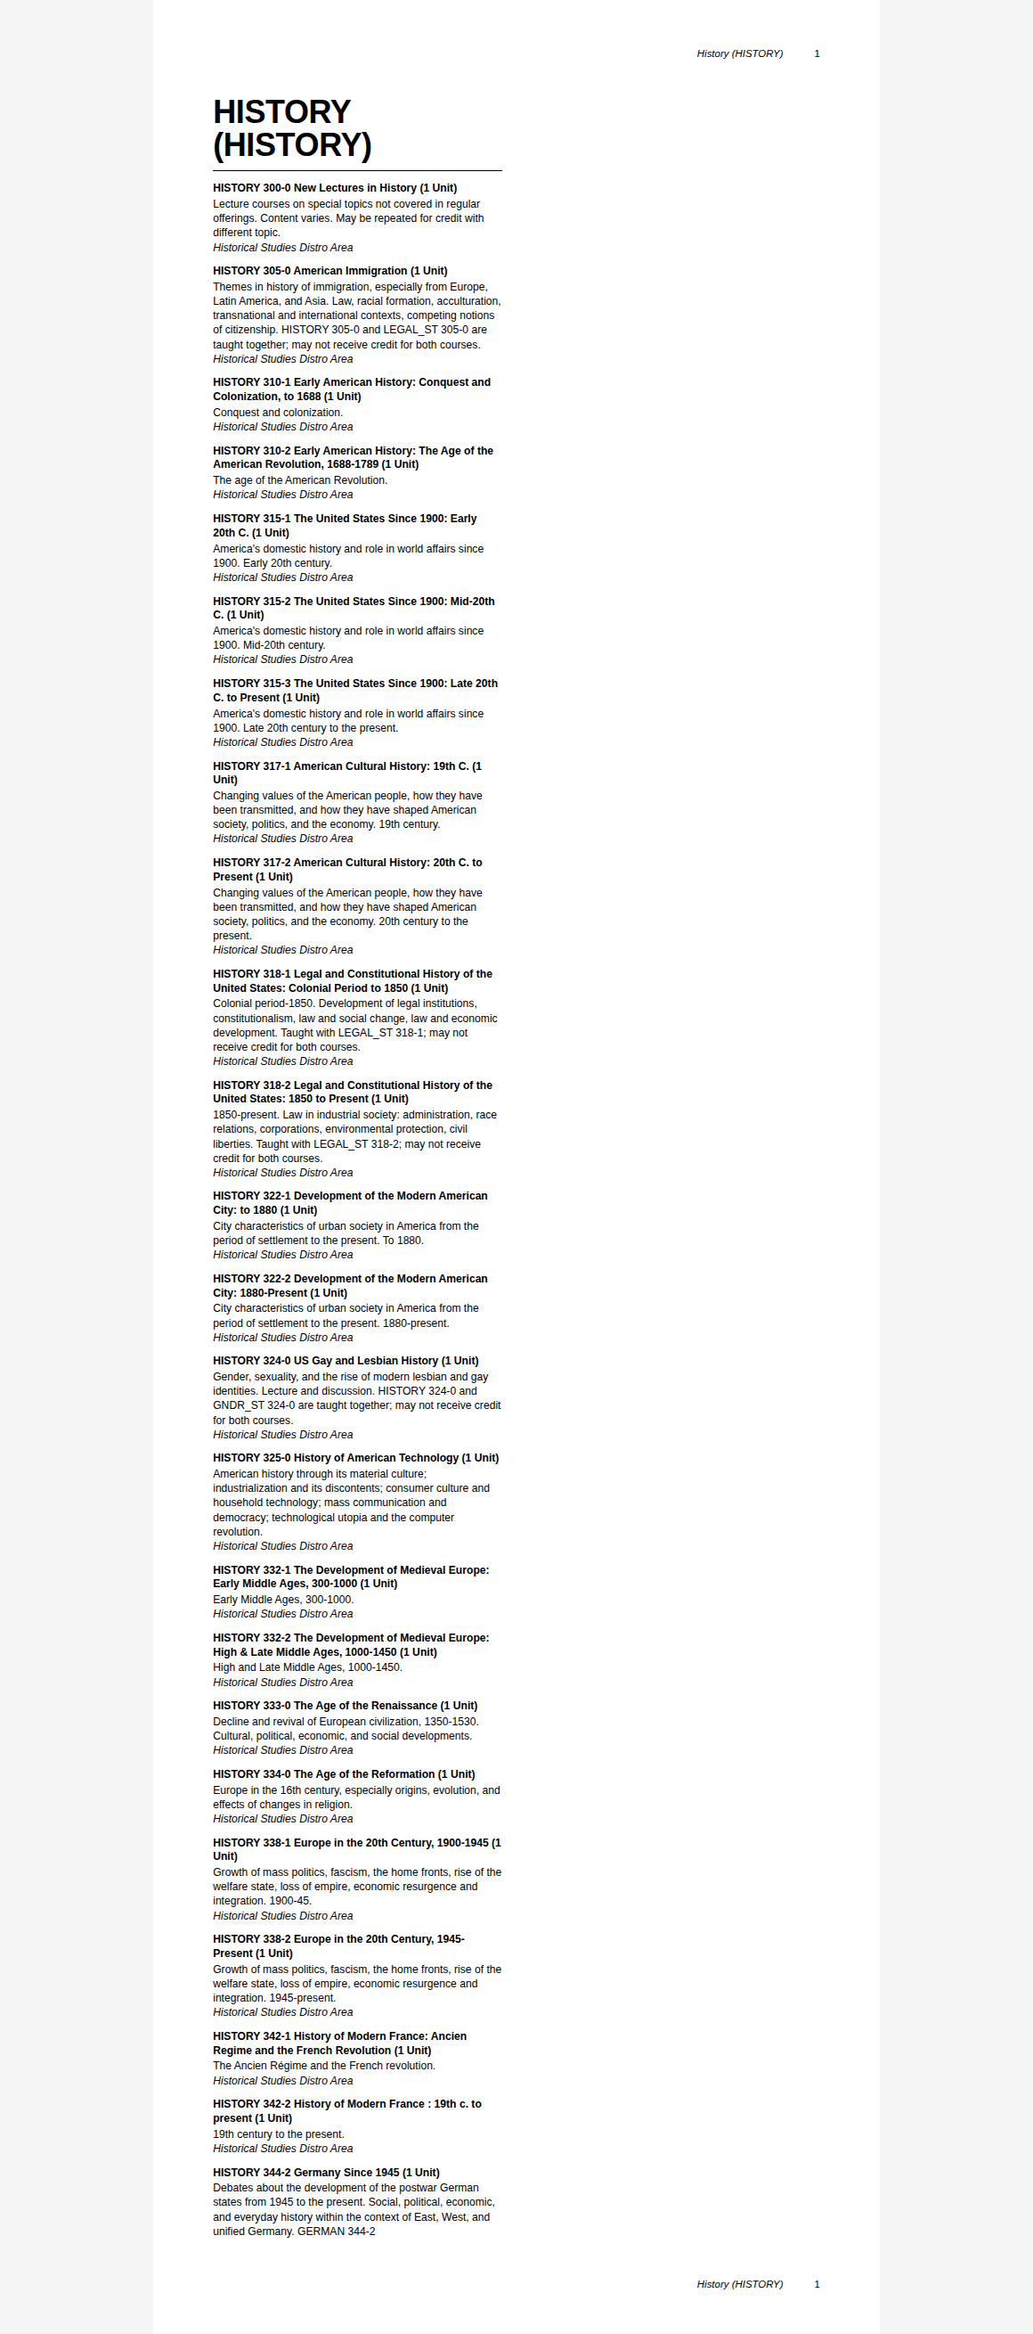History (HISTORY) 1
HISTORY (HISTORY)
HISTORY 300-0 New Lectures in History (1 Unit)
Lecture courses on special topics not covered in regular offerings. Content varies. May be repeated for credit with different topic.
Historical Studies Distro Area
HISTORY 305-0 American Immigration (1 Unit)
Themes in history of immigration, especially from Europe, Latin America, and Asia. Law, racial formation, acculturation, transnational and international contexts, competing notions of citizenship. HISTORY 305-0 and LEGAL_ST 305-0 are taught together; may not receive credit for both courses.
Historical Studies Distro Area
HISTORY 310-1 Early American History: Conquest and Colonization, to 1688 (1 Unit)
Conquest and colonization.
Historical Studies Distro Area
HISTORY 310-2 Early American History: The Age of the American Revolution, 1688-1789 (1 Unit)
The age of the American Revolution.
Historical Studies Distro Area
HISTORY 315-1 The United States Since 1900: Early 20th C. (1 Unit)
America's domestic history and role in world affairs since 1900. Early 20th century.
Historical Studies Distro Area
HISTORY 315-2 The United States Since 1900: Mid-20th C. (1 Unit)
America's domestic history and role in world affairs since 1900. Mid-20th century.
Historical Studies Distro Area
HISTORY 315-3 The United States Since 1900: Late 20th C. to Present (1 Unit)
America's domestic history and role in world affairs since 1900. Late 20th century to the present.
Historical Studies Distro Area
HISTORY 317-1 American Cultural History: 19th C. (1 Unit)
Changing values of the American people, how they have been transmitted, and how they have shaped American society, politics, and the economy. 19th century.
Historical Studies Distro Area
HISTORY 317-2 American Cultural History: 20th C. to Present (1 Unit)
Changing values of the American people, how they have been transmitted, and how they have shaped American society, politics, and the economy. 20th century to the present.
Historical Studies Distro Area
HISTORY 318-1 Legal and Constitutional History of the United States: Colonial Period to 1850 (1 Unit)
Colonial period-1850. Development of legal institutions, constitutionalism, law and social change, law and economic development. Taught with LEGAL_ST 318-1; may not receive credit for both courses.
Historical Studies Distro Area
HISTORY 318-2 Legal and Constitutional History of the United States: 1850 to Present (1 Unit)
1850-present. Law in industrial society: administration, race relations, corporations, environmental protection, civil liberties. Taught with LEGAL_ST 318-2; may not receive credit for both courses.
Historical Studies Distro Area
HISTORY 322-1 Development of the Modern American City: to 1880 (1 Unit)
City characteristics of urban society in America from the period of settlement to the present. To 1880.
Historical Studies Distro Area
HISTORY 322-2 Development of the Modern American City: 1880-Present (1 Unit)
City characteristics of urban society in America from the period of settlement to the present. 1880-present.
Historical Studies Distro Area
HISTORY 324-0 US Gay and Lesbian History (1 Unit)
Gender, sexuality, and the rise of modern lesbian and gay identities. Lecture and discussion. HISTORY 324-0 and GNDR_ST 324-0 are taught together; may not receive credit for both courses.
Historical Studies Distro Area
HISTORY 325-0 History of American Technology (1 Unit)
American history through its material culture; industrialization and its discontents; consumer culture and household technology; mass communication and democracy; technological utopia and the computer revolution.
Historical Studies Distro Area
HISTORY 332-1 The Development of Medieval Europe: Early Middle Ages, 300-1000 (1 Unit)
Early Middle Ages, 300-1000.
Historical Studies Distro Area
HISTORY 332-2 The Development of Medieval Europe: High & Late Middle Ages, 1000-1450 (1 Unit)
High and Late Middle Ages, 1000-1450.
Historical Studies Distro Area
HISTORY 333-0 The Age of the Renaissance (1 Unit)
Decline and revival of European civilization, 1350-1530. Cultural, political, economic, and social developments.
Historical Studies Distro Area
HISTORY 334-0 The Age of the Reformation (1 Unit)
Europe in the 16th century, especially origins, evolution, and effects of changes in religion.
Historical Studies Distro Area
HISTORY 338-1 Europe in the 20th Century, 1900-1945 (1 Unit)
Growth of mass politics, fascism, the home fronts, rise of the welfare state, loss of empire, economic resurgence and integration. 1900-45.
Historical Studies Distro Area
HISTORY 338-2 Europe in the 20th Century, 1945-Present (1 Unit)
Growth of mass politics, fascism, the home fronts, rise of the welfare state, loss of empire, economic resurgence and integration. 1945-present.
Historical Studies Distro Area
HISTORY 342-1 History of Modern France: Ancien Regime and the French Revolution (1 Unit)
The Ancien Régime and the French revolution.
Historical Studies Distro Area
HISTORY 342-2 History of Modern France : 19th c. to present (1 Unit)
19th century to the present.
Historical Studies Distro Area
HISTORY 344-2 Germany Since 1945 (1 Unit)
Debates about the development of the postwar German states from 1945 to the present. Social, political, economic, and everyday history within the context of East, West, and unified Germany. GERMAN 344-2
History (HISTORY) 1